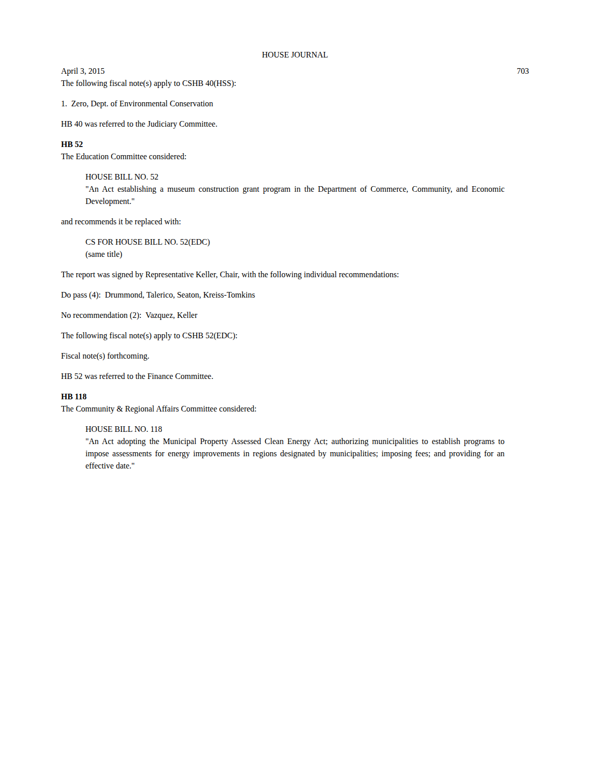HOUSE JOURNAL
April 3, 2015 703
The following fiscal note(s) apply to CSHB 40(HSS):
1. Zero, Dept. of Environmental Conservation
HB 40 was referred to the Judiciary Committee.
HB 52
The Education Committee considered:
HOUSE BILL NO. 52
"An Act establishing a museum construction grant program in the Department of Commerce, Community, and Economic Development."
and recommends it be replaced with:
CS FOR HOUSE BILL NO. 52(EDC)
(same title)
The report was signed by Representative Keller, Chair, with the following individual recommendations:
Do pass (4): Drummond, Talerico, Seaton, Kreiss-Tomkins
No recommendation (2): Vazquez, Keller
The following fiscal note(s) apply to CSHB 52(EDC):
Fiscal note(s) forthcoming.
HB 52 was referred to the Finance Committee.
HB 118
The Community & Regional Affairs Committee considered:
HOUSE BILL NO. 118
"An Act adopting the Municipal Property Assessed Clean Energy Act; authorizing municipalities to establish programs to impose assessments for energy improvements in regions designated by municipalities; imposing fees; and providing for an effective date."